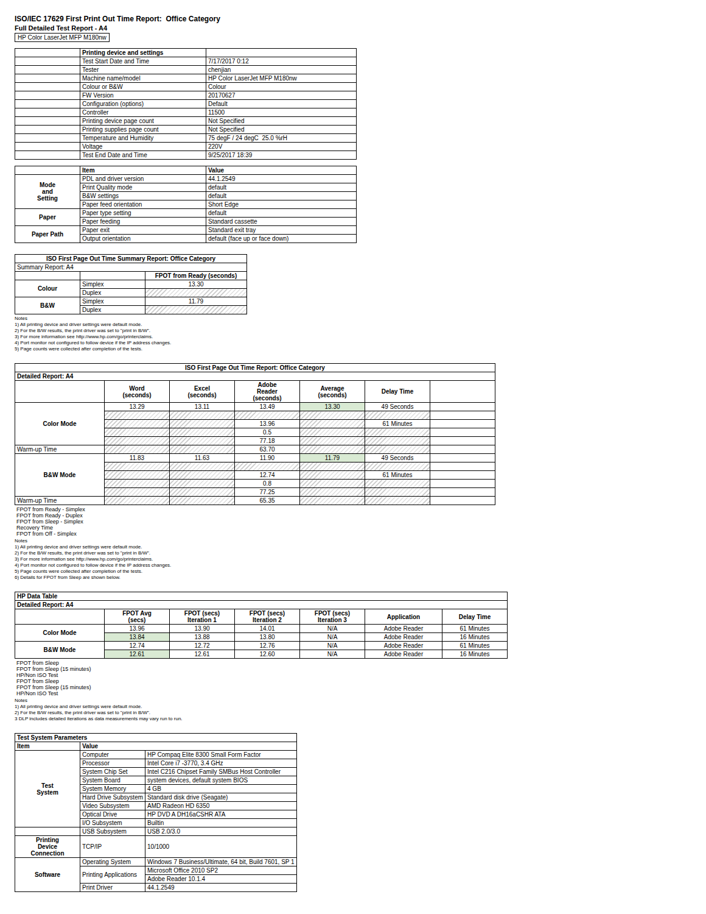ISO/IEC 17629 First Print Out Time Report: Office Category
Full Detailed Test Report - A4
HP Color LaserJet MFP M180nw
| | Printing device and settings | |
| | Test Start Date and Time | 7/17/2017 0:12 |
| | Tester | chenjian |
| | Machine name/model | HP Color LaserJet MFP M180nw |
| | Colour or B&W | Colour |
| | FW Version | 20170627 |
| | Configuration (options) | Default |
| | Controller | 11500 |
| | Printing device page count | Not Specified |
| | Printing supplies page count | Not Specified |
| | Temperature and Humidity | 75 degF / 24 degC 25.0 %rH |
| | Voltage | 220V |
| | Test End Date and Time | 9/25/2017 18:39 |
| | Item | Value |
| Mode and Setting | PDL and driver version | 44.1.2549 |
| Print Quality mode | default |
| B&W settings | default |
| Paper feed orientation | Short Edge |
| Paper | Paper type setting | default |
| Paper feeding | Standard cassette |
| Paper Path | Paper exit | Standard exit tray |
| Output orientation | default (face up or face down) |
| ISO First Page Out Time Summary Report: Office Category |
| Summary Report: A4 |
| | | FPOT from Ready (seconds) |
| Colour | Simplex | 13.30 |
| Duplex | |
| B&W | Simplex | 11.79 |
| Duplex | |
Notes
1) All printing device and driver settings were default mode.
2) For the B/W results, the print driver was set to "print in B/W".
3) For more information see http://www.hp.com/go/printerclaims.
4) Port monitor not configured to follow device if the IP address changes.
5) Page counts were collected after completion of the tests.
| ISO First Page Out Time Report: Office Category |
| Detailed Report: A4 |
| | Word (seconds) | Excel (seconds) | Adobe Reader (seconds) | Average (seconds) | Delay Time | |
| Color Mode | 13.29 | 13.11 | 13.49 | 13.30 | 49 Seconds | |
| | | 13.96 | | 61 Minutes | |
| | | 0.5 | | | |
| | | 77.18 | | | |
| Warm-up Time | | | 63.70 | | | |
| B&W Mode | 11.83 | 11.63 | 11.90 | 11.79 | 49 Seconds | |
| | | 12.74 | | 61 Minutes | |
| | | 0.8 | | | |
| | | 77.25 | | | |
| Warm-up Time | | | 65.35 | | | |
| FPOT from Ready - Simplex |
| FPOT from Ready - Duplex |
| FPOT from Sleep - Simplex |
| Recovery Time |
| FPOT from Off - Simplex |
Notes
1) All printing device and driver settings were default mode.
2) For the B/W results, the print driver was set to "print in B/W".
3) For more information see http://www.hp.com/go/printerclaims.
4) Port monitor not configured to follow device if the IP address changes.
5) Page counts were collected after completion of the tests.
6) Details for FPOT from Sleep are shown below.
| HP Data Table |
| Detailed Report: A4 |
| | FPOT Avg (secs) | FPOT (secs) Iteration 1 | FPOT (secs) Iteration 2 | FPOT (secs) Iteration 3 | Application | Delay Time |
| Color Mode | 13.96 | 13.90 | 14.01 | N/A | Adobe Reader | 61 Minutes |
| 13.84 | 13.88 | 13.80 | N/A | Adobe Reader | 16 Minutes |
| B&W Mode | 12.74 | 12.72 | 12.76 | N/A | Adobe Reader | 61 Minutes |
| 12.61 | 12.61 | 12.60 | N/A | Adobe Reader | 16 Minutes |
| FPOT from Sleep |
| FPOT from Sleep (15 minutes) HP/Non ISO Test |
| FPOT from Sleep |
| FPOT from Sleep (15 minutes) HP/Non ISO Test |
Notes
1) All printing device and driver settings were default mode.
2) For the B/W results, the print driver was set to "print in B/W".
3 DLP includes detailed iterations as data measurements may vary run to run.
| Test System Parameters |
| Item | Value |
| Test System | Computer | HP Compaq Elite 8300 Small Form Factor |
| Processor | Intel Core i7 -3770, 3.4 GHz |
| System Chip Set | Intel C216 Chipset Family SMBus Host Controller |
| System Board | system devices, default system BIOS |
| System Memory | 4 GB |
| Hard Drive Subsystem | Standard disk drive (Seagate) |
| Video Subsystem | AMD Radeon HD 6350 |
| Optical Drive | HP DVD A DH16aCSHR ATA |
| I/O Subsystem | Builtin |
| | USB Subsystem | USB 2.0/3.0 |
| Printing Device Connection | TCP/IP | 10/1000 |
| Software | Operating System | Windows 7 Business/Ultimate, 64 bit, Build 7601, SP 1 |
| Printing Applications | Microsoft Office 2010 SP2 |
| Adobe Reader 10.1.4 |
| Print Driver | 44.1.2549 |